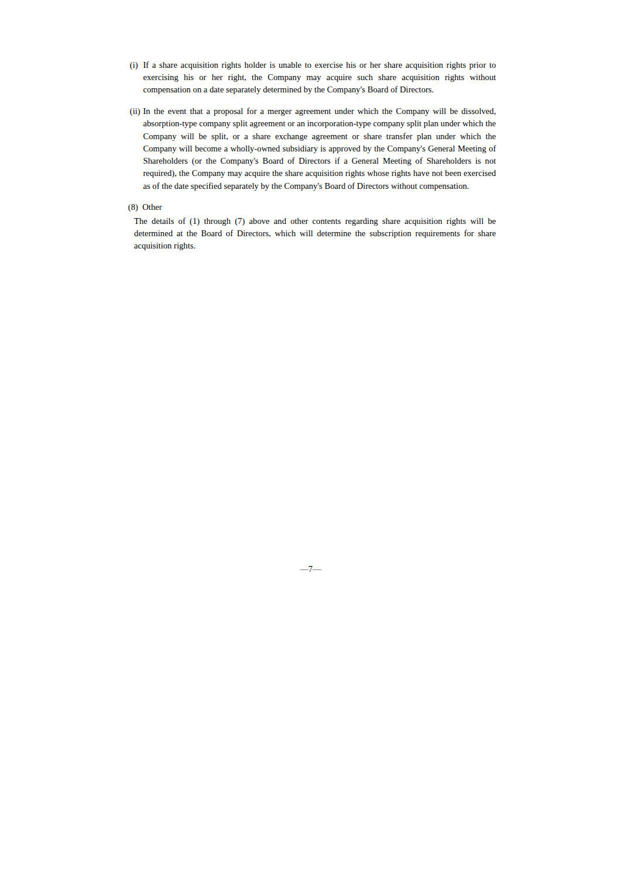(i) If a share acquisition rights holder is unable to exercise his or her share acquisition rights prior to exercising his or her right, the Company may acquire such share acquisition rights without compensation on a date separately determined by the Company's Board of Directors.
(ii) In the event that a proposal for a merger agreement under which the Company will be dissolved, absorption-type company split agreement or an incorporation-type company split plan under which the Company will be split, or a share exchange agreement or share transfer plan under which the Company will become a wholly-owned subsidiary is approved by the Company's General Meeting of Shareholders (or the Company's Board of Directors if a General Meeting of Shareholders is not required), the Company may acquire the share acquisition rights whose rights have not been exercised as of the date specified separately by the Company's Board of Directors without compensation.
(8) Other
The details of (1) through (7) above and other contents regarding share acquisition rights will be determined at the Board of Directors, which will determine the subscription requirements for share acquisition rights.
—7—